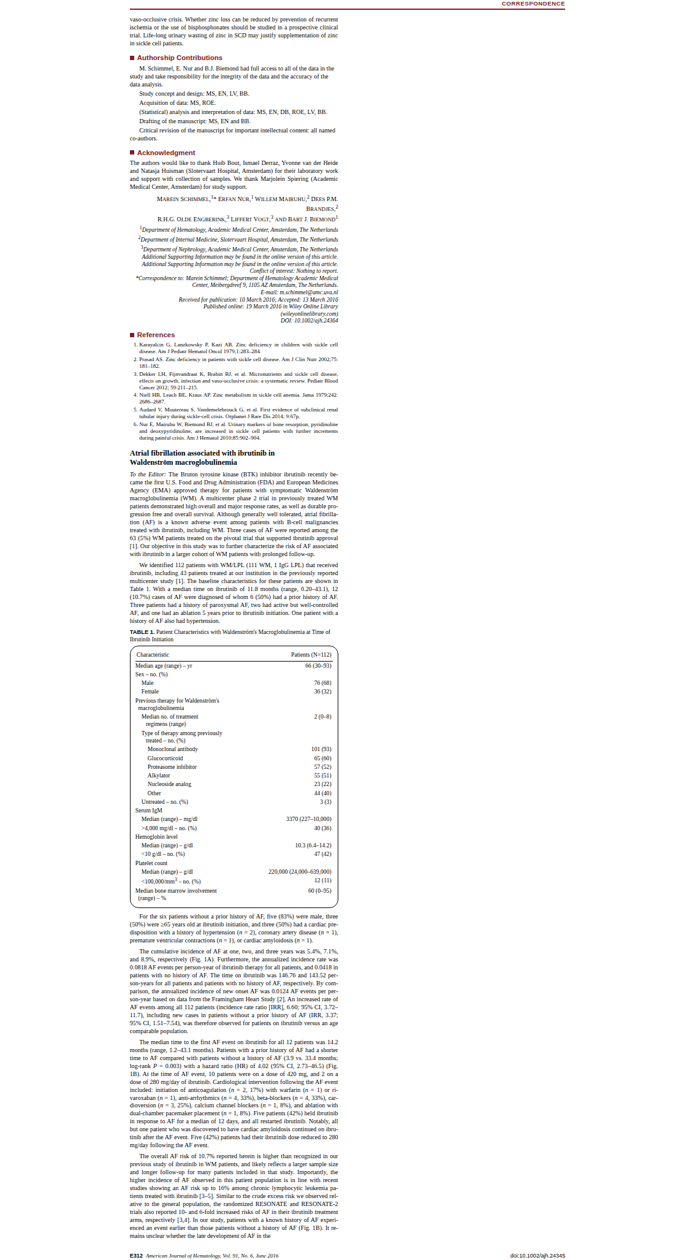CORRESPONDENCE
vaso-occlusive crisis. Whether zinc loss can be reduced by prevention of recurrent ischemia or the use of bisphosphonates should be studied in a prospective clinical trial. Life-long urinary wasting of zinc in SCD may justify supplementation of zinc in sickle cell patients.
Authorship Contributions
M. Schimmel, E. Nur and B.J. Biemond had full access to all of the data in the study and take responsibility for the integrity of the data and the accuracy of the data analysis.
Study concept and design: MS, EN, LV, BB.
Acquisition of data: MS, ROE.
(Statistical) analysis and interpretation of data: MS, EN, DB, ROE, LV, BB.
Drafting of the manuscript: MS, EN and BB.
Critical revision of the manuscript for important intellectual content: all named co-authors.
Acknowledgment
The authors would like to thank Huib Bout, Ismael Derraz, Yvonne van der Heide and Natasja Huisman (Slotervaart Hospital, Amsterdam) for their laboratory work and support with collection of samples. We thank Marjolein Spiering (Academic Medical Center, Amsterdam) for study support.
MAREIN SCHIMMEL,1* ERFAN NUR,1 WILLEM MAIRUHU,2 DEES P.M. BRANDJES,2
R.H.G. OLDE ENGBERINK,3 LIFFERT VOGT,3 AND BART J. BIEMOND1
1Department of Hematology, Academic Medical Center, Amsterdam, The Netherlands
2Department of Internal Medicine, Slotervaart Hospital, Amsterdam, The Netherlands
3Department of Nephrology, Academic Medical Center, Amsterdam, The Netherlands
Additional Supporting Information may be found in the online version of this article.
Additional Supporting Information may be found in the online version of this article.
Conflict of interest: Nothing to report.
*Correspondence to: Marein Schimmel; Department of Hematology Academic Medical Center, Meibergdreef 9, 1105 AZ Amsterdam, The Netherlands.
E-mail: m.schimmel@amc.uva.nl
Received for publication: 10 March 2016; Accepted: 13 March 2016
Published online: 19 March 2016 in Wiley Online Library
(wileyonlinelibrary.com)
DOI: 10.1002/ajh.24364
References
Karayalcin G, Lanzkowsky P, Kazi AB. Zinc deficiency in children with sickle cell disease. Am J Pediatr Hematol Oncol 1979;1:283–284.
Prasad AS. Zinc deficiency in patients with sickle cell disease. Am J Clin Nutr 2002;75: 181–182.
Dekker LH, Fijnvandraat K, Brabin BJ, et al. Micronutrients and sickle cell disease, effects on growth, infection and vaso-occlusive crisis: a systematic review. Pediatr Blood Cancer 2012; 59:211–215.
Niell HB, Leach BE, Kraus AP. Zinc metabolism in sickle cell anemia. Jama 1979;242: 2686–2687.
Audard V, Moutereau S, Vandemelebrouck G, et al. First evidence of subclinical renal tubular injury during sickle-cell crisis. Orphanet J Rare Dis 2014; 9:67p.
Nur E, Mairuhu W, Biemond BJ, et al. Urinary markers of bone resorption, pyridinoline and deoxypyridinoline, are increased in sickle cell patients with further increments during painful crisis. Am J Hematol 2010;85:902–904.
Atrial fibrillation associated with ibrutinib in
Waldenström macroglobulinemia
To the Editor: The Bruton tyrosine kinase (BTK) inhibitor ibrutinib recently became the first U.S. Food and Drug Administration (FDA) and European Medicines Agency (EMA) approved therapy for patients with symptomatic Waldenström macroglobulinemia (WM). A multicenter phase 2 trial in previously treated WM patients demonstrated high overall and major response rates, as well as durable progression free and overall survival. Although generally well tolerated, atrial fibrillation (AF) is a known adverse event among patients with B-cell malignancies treated with ibrutinib, including WM. Three cases of AF were reported among the 63 (5%) WM patients treated on the pivotal trial that supported ibrutinib approval [1]. Our objective in this study was to further characterize the risk of AF associated with ibrutinib in a larger cohort of WM patients with prolonged follow-up.
We identified 112 patients with WM/LPL (111 WM, 1 IgG LPL) that received ibrutinib, including 43 patients treated at our institution in the previously reported multicenter study [1]. The baseline characteristics for these patients are shown in Table 1. With a median time on ibrutinib of 11.8 months (range, 0.20–43.1), 12 (10.7%) cases of AF were diagnosed of whom 6 (50%) had a prior history of AF. Three patients had a history of paroxysmal AF, two had active but well-controlled AF, and one had an ablation 5 years prior to ibrutinib initiation. One patient with a history of AF also had hypertension.
TABLE 1. Patient Characteristics with Waldenström's Macroglobulinemia at Time of Ibrutinib Initiation
| Characteristic | Patients (N=112) |
| --- | --- |
| Median age (range) – yr | 66 (30–93) |
| Sex – no. (%) | |
| Male | 76 (68) |
| Female | 36 (32) |
| Previous therapy for Waldenström's macroglobulinemia | |
| Median no. of treatment regimens (range) | 2 (0–8) |
| Type of therapy among previously treated – no. (%) | |
| Monoclonal antibody | 101 (93) |
| Glucocorticoid | 65 (60) |
| Proteasome inhibitor | 57 (52) |
| Alkylator | 55 (51) |
| Nucleoside analog | 23 (22) |
| Other | 44 (40) |
| Untreated – no. (%) | 3 (3) |
| Serum IgM | |
| Median (range) – mg/dl | 3370 (227–10,000) |
| >4,000 mg/dl – no. (%) | 40 (36) |
| Hemoglobin level | |
| Median (range) – g/dl | 10.3 (6.4–14.2) |
| <10 g/dl – no. (%) | 47 (42) |
| Platelet count | |
| Median (range) – g/dl | 220,000 (24,000–639,000) |
| <100,000/mm 3 – no. (%) | 12 (11) |
| Median bone marrow involvement (range) – % | 60 (0–95) |
For the six patients without a prior history of AF, five (83%) were male, three (50%) were ≥65 years old at ibrutinib initiation, and three (50%) had a cardiac predisposition with a history of hypertension (n = 2), coronary artery disease (n = 1), premature ventricular contractions (n = 1), or cardiac amyloidosis (n = 1).
The cumulative incidence of AF at one, two, and three years was 5.4%, 7.1%, and 8.9%, respectively (Fig. 1A). Furthermore, the annualized incidence rate was 0.0818 AF events per person-year of ibrutinib therapy for all patients, and 0.0418 in patients with no history of AF. The time on ibrutinib was 146.76 and 143.52 person-years for all patients and patients with no history of AF, respectively. By comparison, the annualized incidence of new onset AF was 0.0124 AF events per person-year based on data from the Framingham Heart Study [2]. An increased rate of AF events among all 112 patients (incidence rate ratio [IRR], 6.60; 95% CI, 3.72–11.7), including new cases in patients without a prior history of AF (IRR, 3.37; 95% CI, 1.51–7.54), was therefore observed for patients on ibrutinib versus an age comparable population.
The median time to the first AF event on ibrutinib for all 12 patients was 14.2 months (range, 1.2–43.1 months). Patients with a prior history of AF had a shorter time to AF compared with patients without a history of AF (3.9 vs. 33.4 months; log-rank P = 0.003) with a hazard ratio (HR) of 4.02 (95% CI, 2.73–46.5) (Fig. 1B). At the time of AF event, 10 patients were on a dose of 420 mg, and 2 on a dose of 280 mg/day of ibrutinib. Cardiological intervention following the AF event included: initiation of anticoagulation (n = 2, 17%) with warfarin (n = 1) or rivaroxaban (n = 1), anti-arrhythmics (n = 4, 33%), beta-blockers (n = 4, 33%), cardioversion (n = 3, 25%), calcium channel blockers (n = 1, 8%), and ablation with dual-chamber pacemaker placement (n = 1, 8%). Five patients (42%) held ibrutinib in response to AF for a median of 12 days, and all restarted ibrutinib. Notably, all but one patient who was discovered to have cardiac amyloidosis continued on ibrutinib after the AF event. Five (42%) patients had their ibrutinib dose reduced to 280 mg/day following the AF event.
The overall AF risk of 10.7% reported herein is higher than recognized in our previous study of ibrutinib in WM patients, and likely reflects a larger sample size and longer follow-up for many patients included in that study. Importantly, the higher incidence of AF observed in this patient population is in line with recent studies showing an AF risk up to 16% among chronic lymphocytic leukemia patients treated with ibrutinib [3–5]. Similar to the crude excess risk we observed relative to the general population, the randomized RESONATE and RESONATE-2 trials also reported 10- and 6-fold increased risks of AF in their ibrutinib treatment arms, respectively [3,4]. In our study, patients with a known history of AF experienced an event earlier than those patients without a history of AF (Fig. 1B). It remains unclear whether the late development of AF in the
E312 American Journal of Hematology, Vol. 91, No. 6, June 2016
doi:10.1002/ajh.24345